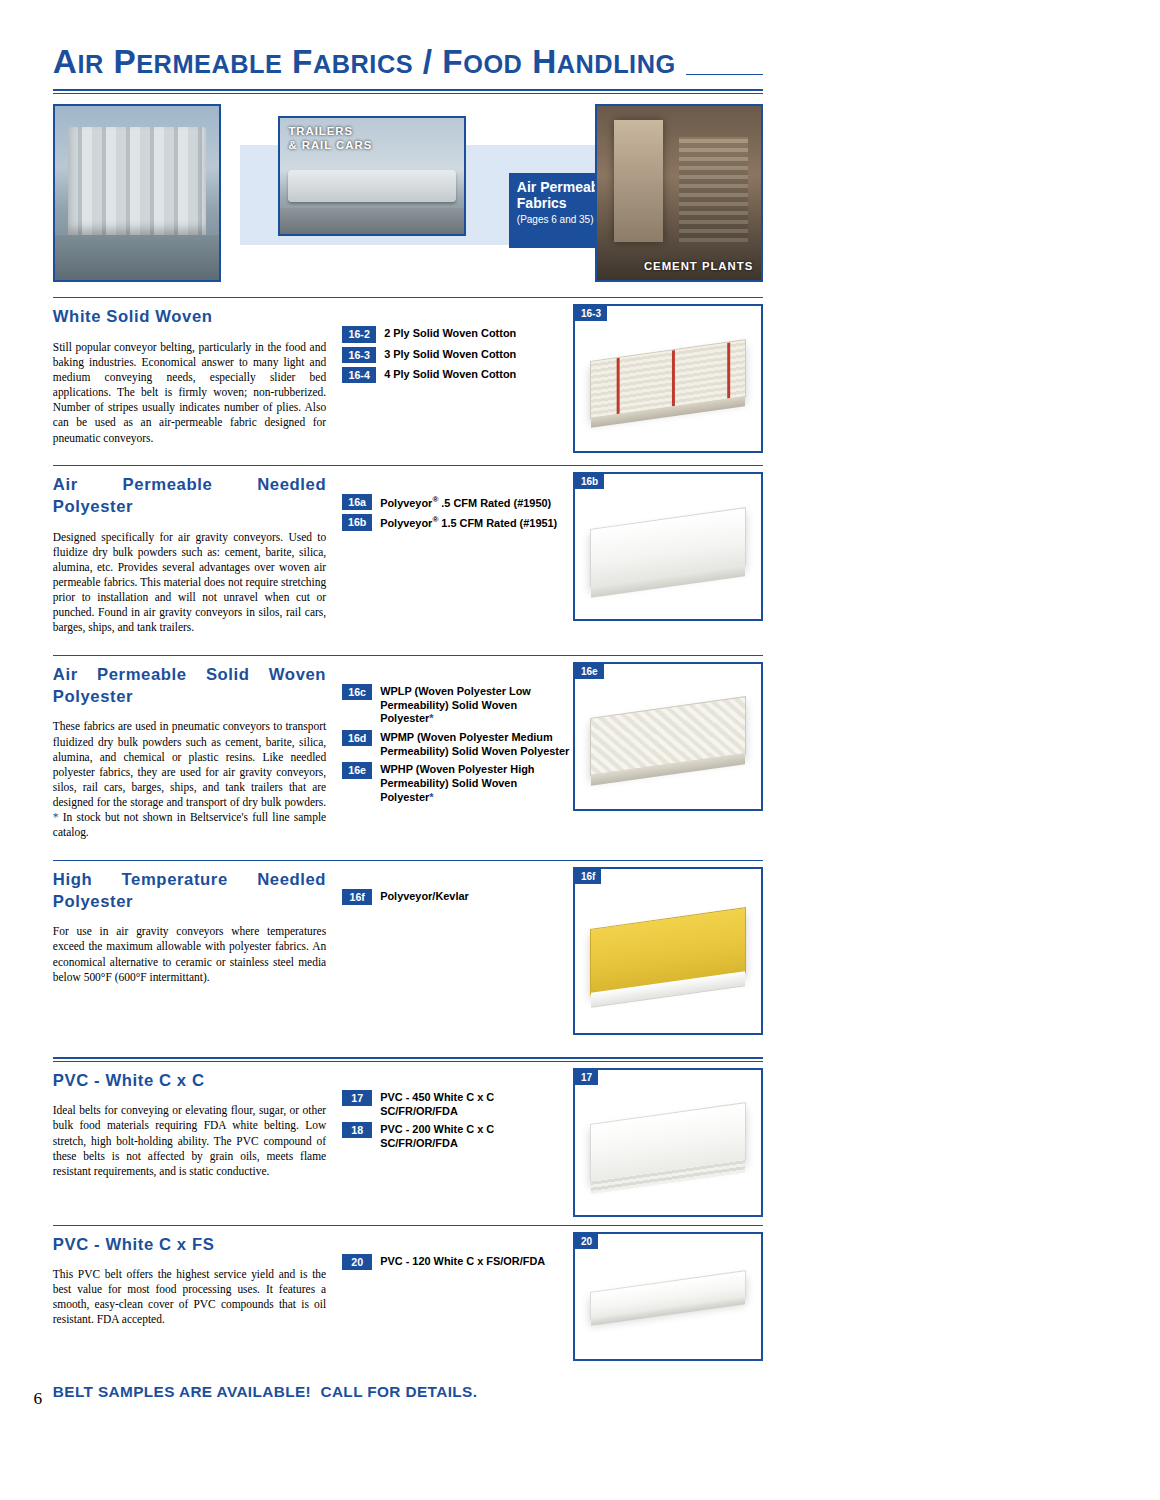AIR PERMEABLE FABRICS / FOOD HANDLING
SILOS
TRAILERS
& RAIL CARS
Air Permeable
Fabrics
(Pages 6 and 35)
CEMENT PLANTS
White Solid Woven
Still popular conveyor belting, particularly in the food and baking industries. Economical answer to many light and medium conveying needs, especially slider bed applications. The belt is firmly woven; non-rubberized. Number of stripes usually indicates number of plies. Also can be used as an air-permeable fabric designed for pneumatic conveyors.
16-22 Ply Solid Woven Cotton
16-33 Ply Solid Woven Cotton
16-44 Ply Solid Woven Cotton
16-3
Air Permeable Needled Polyester
Designed specifically for air gravity conveyors. Used to fluidize dry bulk powders such as: cement, barite, silica, alumina, etc. Provides several advantages over woven air permeable fabrics. This material does not require stretching prior to installation and will not unravel when cut or punched. Found in air gravity conveyors in silos, rail cars, barges, ships, and tank trailers.
16a Polyveyor® .5 CFM Rated (#1950)
16b Polyveyor® 1.5 CFM Rated (#1951)
16b
Air Permeable Solid Woven Polyester
These fabrics are used in pneumatic conveyors to transport fluidized dry bulk powders such as cement, barite, silica, alumina, and chemical or plastic resins. Like needled polyester fabrics, they are used for air gravity conveyors, silos, rail cars, barges, ships, and tank trailers that are designed for the storage and transport of dry bulk powders. * In stock but not shown in Beltservice's full line sample catalog.
16c WPLP (Woven Polyester Low
Permeability) Solid Woven Polyester*
16d WPMP (Woven Polyester Medium
Permeability) Solid Woven Polyester
16e WPHP (Woven Polyester High
Permeability) Solid Woven Polyester*
16e
High Temperature Needled Polyester
For use in air gravity conveyors where temperatures exceed the maximum allowable with polyester fabrics. An economical alternative to ceramic or stainless steel media below 500°F (600°F intermittant).
16f Polyveyor/Kevlar
16f
PVC - White C x C
Ideal belts for conveying or elevating flour, sugar, or other bulk food materials requiring FDA white belting. Low stretch, high bolt-holding ability. The PVC compound of these belts is not affected by grain oils, meets flame resistant requirements, and is static conductive.
17 PVC - 450 White C x C SC/FR/OR/FDA
18 PVC - 200 White C x C SC/FR/OR/FDA
17
PVC - White C x FS
This PVC belt offers the highest service yield and is the best value for most food processing uses. It features a smooth, easy-clean cover of PVC compounds that is oil resistant. FDA accepted.
20 PVC - 120 White C x FS/OR/FDA
20
BELT SAMPLES ARE AVAILABLE! CALL FOR DETAILS.
6